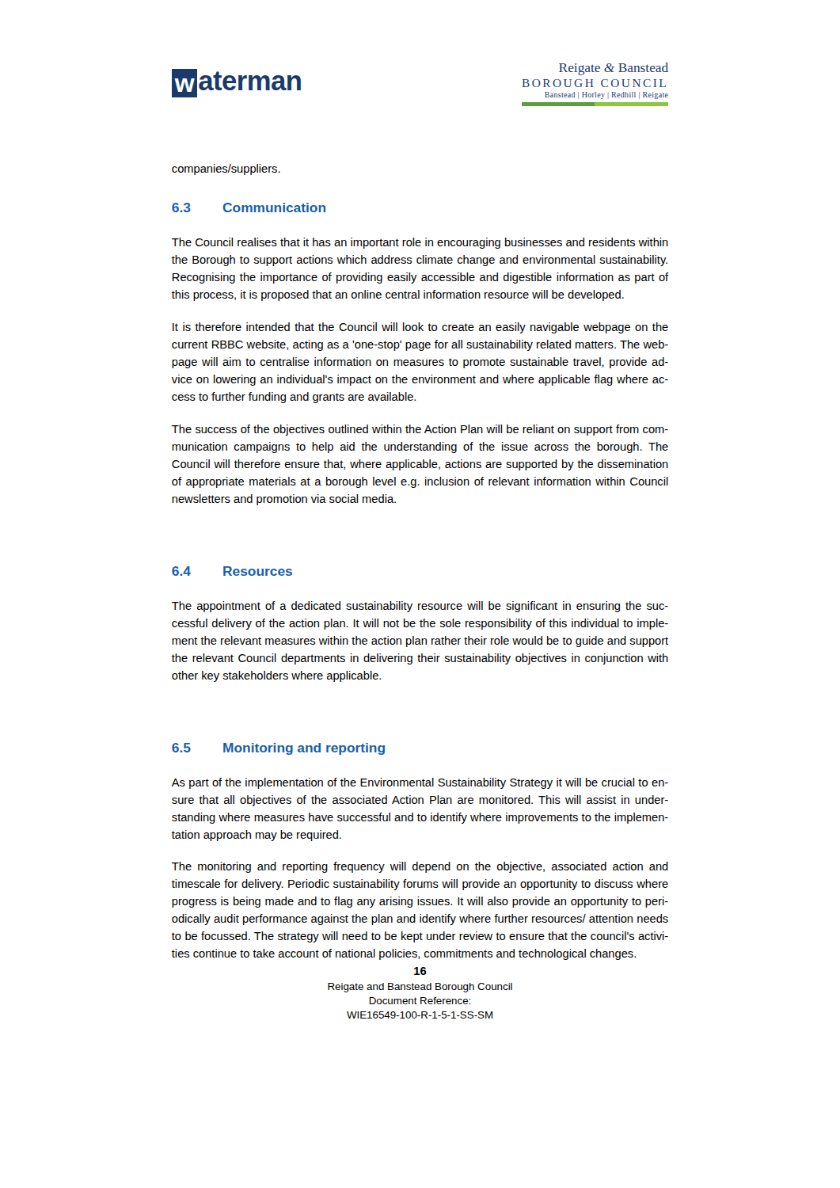waterman
Reigate & Banstead
BOROUGH COUNCIL
Banstead | Horley | Redhill | Reigate
companies/suppliers.
6.3 Communication
The Council realises that it has an important role in encouraging businesses and residents within the Borough to support actions which address climate change and environmental sustainability. Recognising the importance of providing easily accessible and digestible information as part of this process, it is proposed that an online central information resource will be developed.
It is therefore intended that the Council will look to create an easily navigable webpage on the current RBBC website, acting as a 'one-stop' page for all sustainability related matters. The webpage will aim to centralise information on measures to promote sustainable travel, provide advice on lowering an individual's impact on the environment and where applicable flag where access to further funding and grants are available.
The success of the objectives outlined within the Action Plan will be reliant on support from communication campaigns to help aid the understanding of the issue across the borough. The Council will therefore ensure that, where applicable, actions are supported by the dissemination of appropriate materials at a borough level e.g. inclusion of relevant information within Council newsletters and promotion via social media.
6.4 Resources
The appointment of a dedicated sustainability resource will be significant in ensuring the successful delivery of the action plan. It will not be the sole responsibility of this individual to implement the relevant measures within the action plan rather their role would be to guide and support the relevant Council departments in delivering their sustainability objectives in conjunction with other key stakeholders where applicable.
6.5 Monitoring and reporting
As part of the implementation of the Environmental Sustainability Strategy it will be crucial to ensure that all objectives of the associated Action Plan are monitored. This will assist in understanding where measures have successful and to identify where improvements to the implementation approach may be required.
The monitoring and reporting frequency will depend on the objective, associated action and timescale for delivery. Periodic sustainability forums will provide an opportunity to discuss where progress is being made and to flag any arising issues. It will also provide an opportunity to periodically audit performance against the plan and identify where further resources/ attention needs to be focussed. The strategy will need to be kept under review to ensure that the council's activities continue to take account of national policies, commitments and technological changes.
16
Reigate and Banstead Borough Council
Document Reference:
WIE16549-100-R-1-5-1-SS-SM